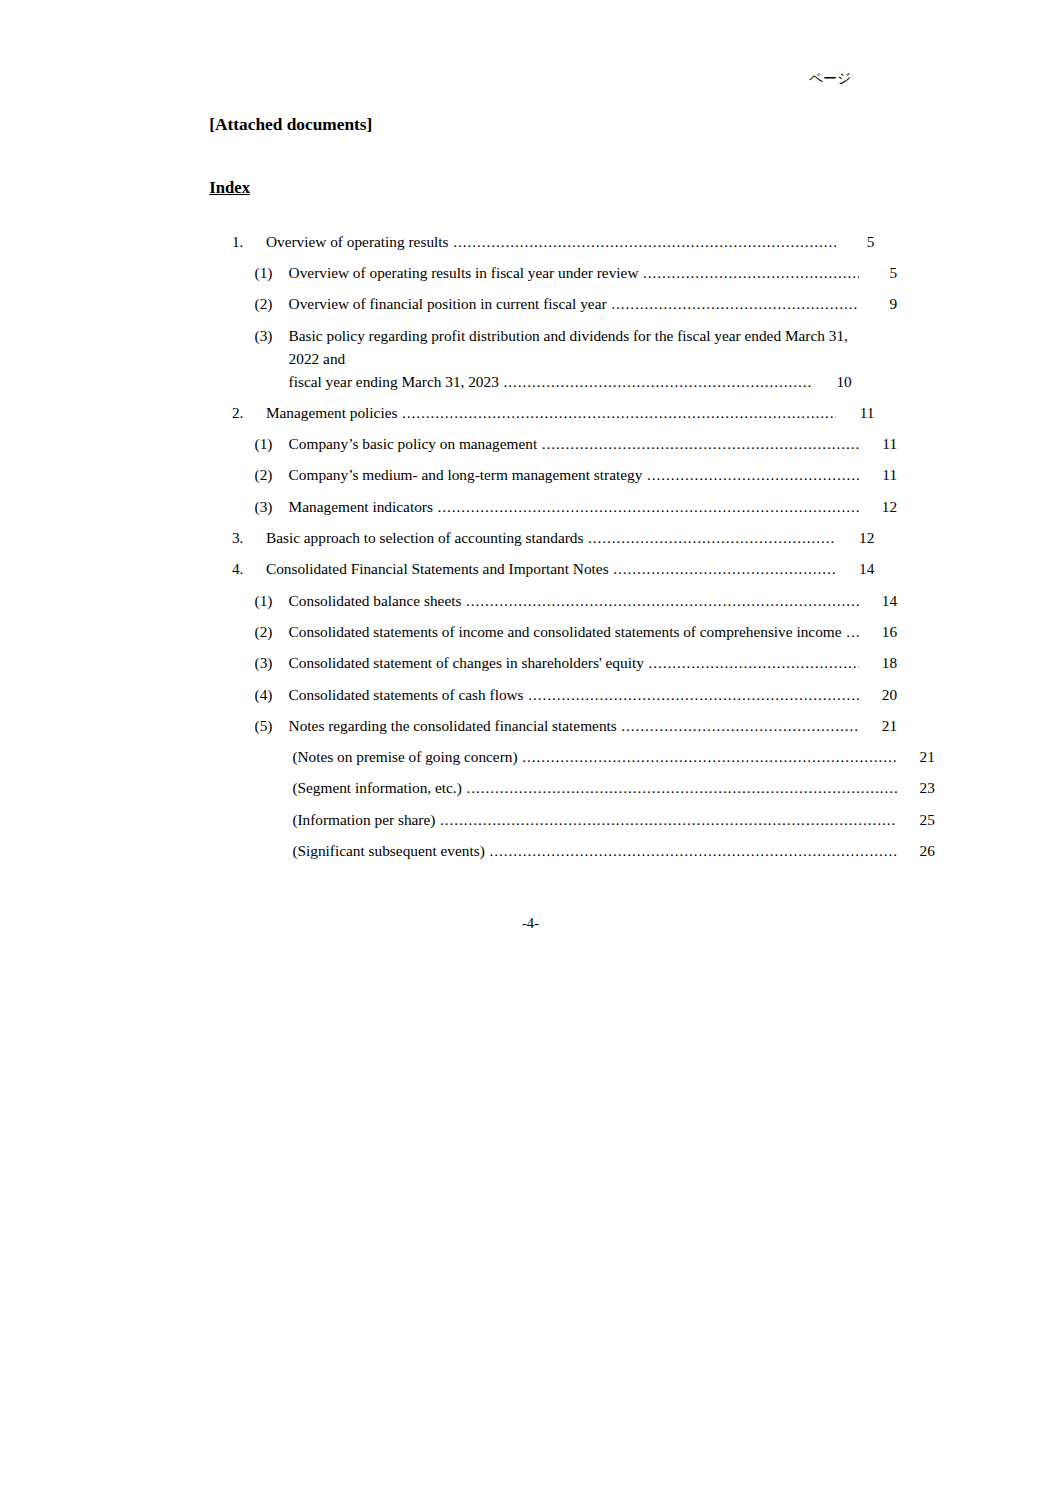ページ
[Attached documents]
Index
1. Overview of operating results ............................................................................................................................ 5
(1) Overview of operating results in fiscal year under review .......................................................................... 5
(2) Overview of financial position in current fiscal year .................................................................................. 9
(3) Basic policy regarding profit distribution and dividends for the fiscal year ended March 31, 2022 and
fiscal year ending March 31, 2023 .............................................................................................................. 10
2. Management policies ....................................................................................................................... 11
(1) Company’s basic policy on management ..................................................................................................... 11
(2) Company’s medium- and long-term management strategy ............................................................................. 11
(3) Management indicators ....................................................................................................................... 12
3. Basic approach to selection of accounting standards ..................................................................................... 12
4. Consolidated Financial Statements and Important Notes ............................................................................. 14
(1) Consolidated balance sheets ............................................................................................................. 14
(2) Consolidated statements of income and consolidated statements of comprehensive income ....................... 16
(3) Consolidated statement of changes in shareholders' equity ........................................................................... 18
(4) Consolidated statements of cash flows ....................................................................................................... 20
(5) Notes regarding the consolidated financial statements ................................................................................. 21
(Notes on premise of going concern) ......................................................................................................... 21
(Segment information, etc.) ............................................................................................................. 23
(Information per share) ......................................................................................................... 25
(Significant subsequent events) ............................................................................................................. 26
-4-